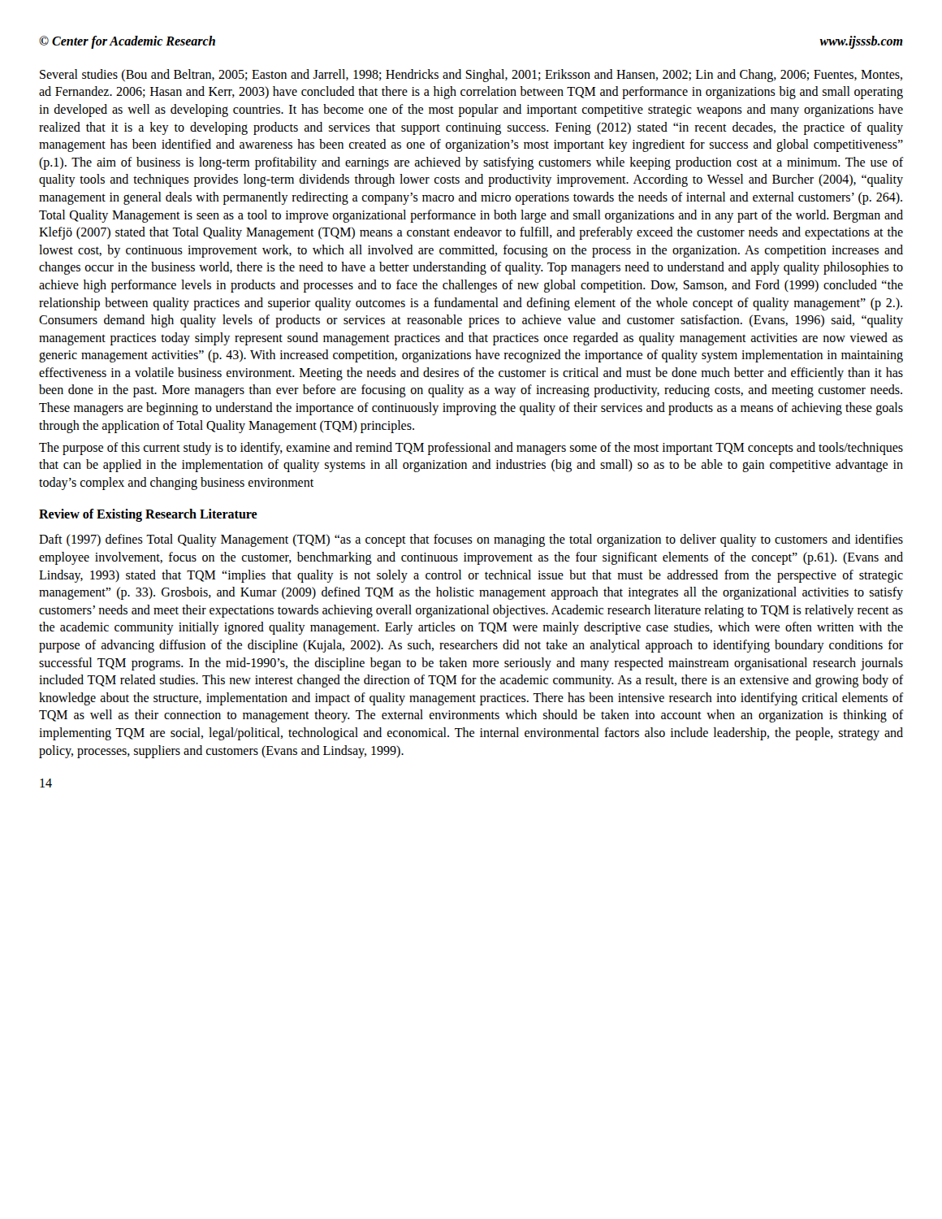© Center for Academic Research www.ijsssb.com
Several studies (Bou and Beltran, 2005; Easton and Jarrell, 1998; Hendricks and Singhal, 2001; Eriksson and Hansen, 2002; Lin and Chang, 2006; Fuentes, Montes, ad Fernandez. 2006; Hasan and Kerr, 2003) have concluded that there is a high correlation between TQM and performance in organizations big and small operating in developed as well as developing countries. It has become one of the most popular and important competitive strategic weapons and many organizations have realized that it is a key to developing products and services that support continuing success. Fening (2012) stated “in recent decades, the practice of quality management has been identified and awareness has been created as one of organization’s most important key ingredient for success and global competitiveness” (p.1). The aim of business is long-term profitability and earnings are achieved by satisfying customers while keeping production cost at a minimum. The use of quality tools and techniques provides long-term dividends through lower costs and productivity improvement. According to Wessel and Burcher (2004), “quality management in general deals with permanently redirecting a company’s macro and micro operations towards the needs of internal and external customers’ (p. 264). Total Quality Management is seen as a tool to improve organizational performance in both large and small organizations and in any part of the world. Bergman and Klefjö (2007) stated that Total Quality Management (TQM) means a constant endeavor to fulfill, and preferably exceed the customer needs and expectations at the lowest cost, by continuous improvement work, to which all involved are committed, focusing on the process in the organization. As competition increases and changes occur in the business world, there is the need to have a better understanding of quality. Top managers need to understand and apply quality philosophies to achieve high performance levels in products and processes and to face the challenges of new global competition. Dow, Samson, and Ford (1999) concluded “the relationship between quality practices and superior quality outcomes is a fundamental and defining element of the whole concept of quality management” (p 2.). Consumers demand high quality levels of products or services at reasonable prices to achieve value and customer satisfaction. (Evans, 1996) said, “quality management practices today simply represent sound management practices and that practices once regarded as quality management activities are now viewed as generic management activities” (p. 43). With increased competition, organizations have recognized the importance of quality system implementation in maintaining effectiveness in a volatile business environment. Meeting the needs and desires of the customer is critical and must be done much better and efficiently than it has been done in the past. More managers than ever before are focusing on quality as a way of increasing productivity, reducing costs, and meeting customer needs. These managers are beginning to understand the importance of continuously improving the quality of their services and products as a means of achieving these goals through the application of Total Quality Management (TQM) principles.
The purpose of this current study is to identify, examine and remind TQM professional and managers some of the most important TQM concepts and tools/techniques that can be applied in the implementation of quality systems in all organization and industries (big and small) so as to be able to gain competitive advantage in today’s complex and changing business environment
Review of Existing Research Literature
Daft (1997) defines Total Quality Management (TQM) “as a concept that focuses on managing the total organization to deliver quality to customers and identifies employee involvement, focus on the customer, benchmarking and continuous improvement as the four significant elements of the concept” (p.61). (Evans and Lindsay, 1993) stated that TQM “implies that quality is not solely a control or technical issue but that must be addressed from the perspective of strategic management” (p. 33). Grosbois, and Kumar (2009) defined TQM as the holistic management approach that integrates all the organizational activities to satisfy customers’ needs and meet their expectations towards achieving overall organizational objectives. Academic research literature relating to TQM is relatively recent as the academic community initially ignored quality management. Early articles on TQM were mainly descriptive case studies, which were often written with the purpose of advancing diffusion of the discipline (Kujala, 2002). As such, researchers did not take an analytical approach to identifying boundary conditions for successful TQM programs. In the mid-1990’s, the discipline began to be taken more seriously and many respected mainstream organisational research journals included TQM related studies. This new interest changed the direction of TQM for the academic community. As a result, there is an extensive and growing body of knowledge about the structure, implementation and impact of quality management practices. There has been intensive research into identifying critical elements of TQM as well as their connection to management theory. The external environments which should be taken into account when an organization is thinking of implementing TQM are social, legal/political, technological and economical. The internal environmental factors also include leadership, the people, strategy and policy, processes, suppliers and customers (Evans and Lindsay, 1999).
14